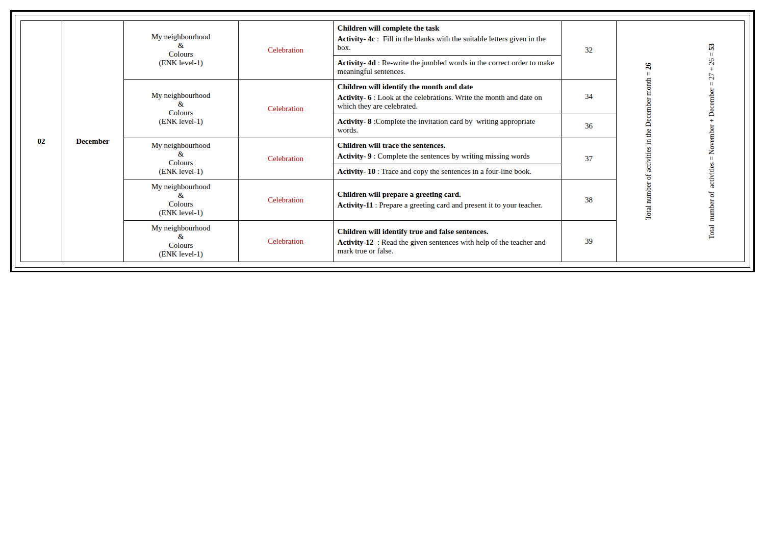| 02 | December | My neighbourhood & Colours (ENK level-1) | Celebration | Children will complete the task Activity- 4c : Fill in the blanks with the suitable letters given in the box. | 32 | Total number of activities in the December month = 26 Total number of activities = November + December = 27 + 26 = 53 |
| Activity- 4d : Re-write the jumbled words in the correct order to make meaningful sentences. |
| My neighbourhood & Colours (ENK level-1) | Celebration | Children will identify the month and date Activity- 6 : Look at the celebrations. Write the month and date on which they are celebrated. | 34 |
| Activity- 8 :Complete the invitation card by writing appropriate words. | 36 |
| My neighbourhood & Colours (ENK level-1) | Celebration | Children will trace the sentences. Activity- 9 : Complete the sentences by writing missing words | 37 |
| Activity- 10 : Trace and copy the sentences in a four-line book. |
| My neighbourhood & Colours (ENK level-1) | Celebration | Children will prepare a greeting card. Activity-11 : Prepare a greeting card and present it to your teacher. | 38 |
| My neighbourhood & Colours (ENK level-1) | Celebration | Children will identify true and false sentences. Activity-12 : Read the given sentences with help of the teacher and mark true or false. | 39 |